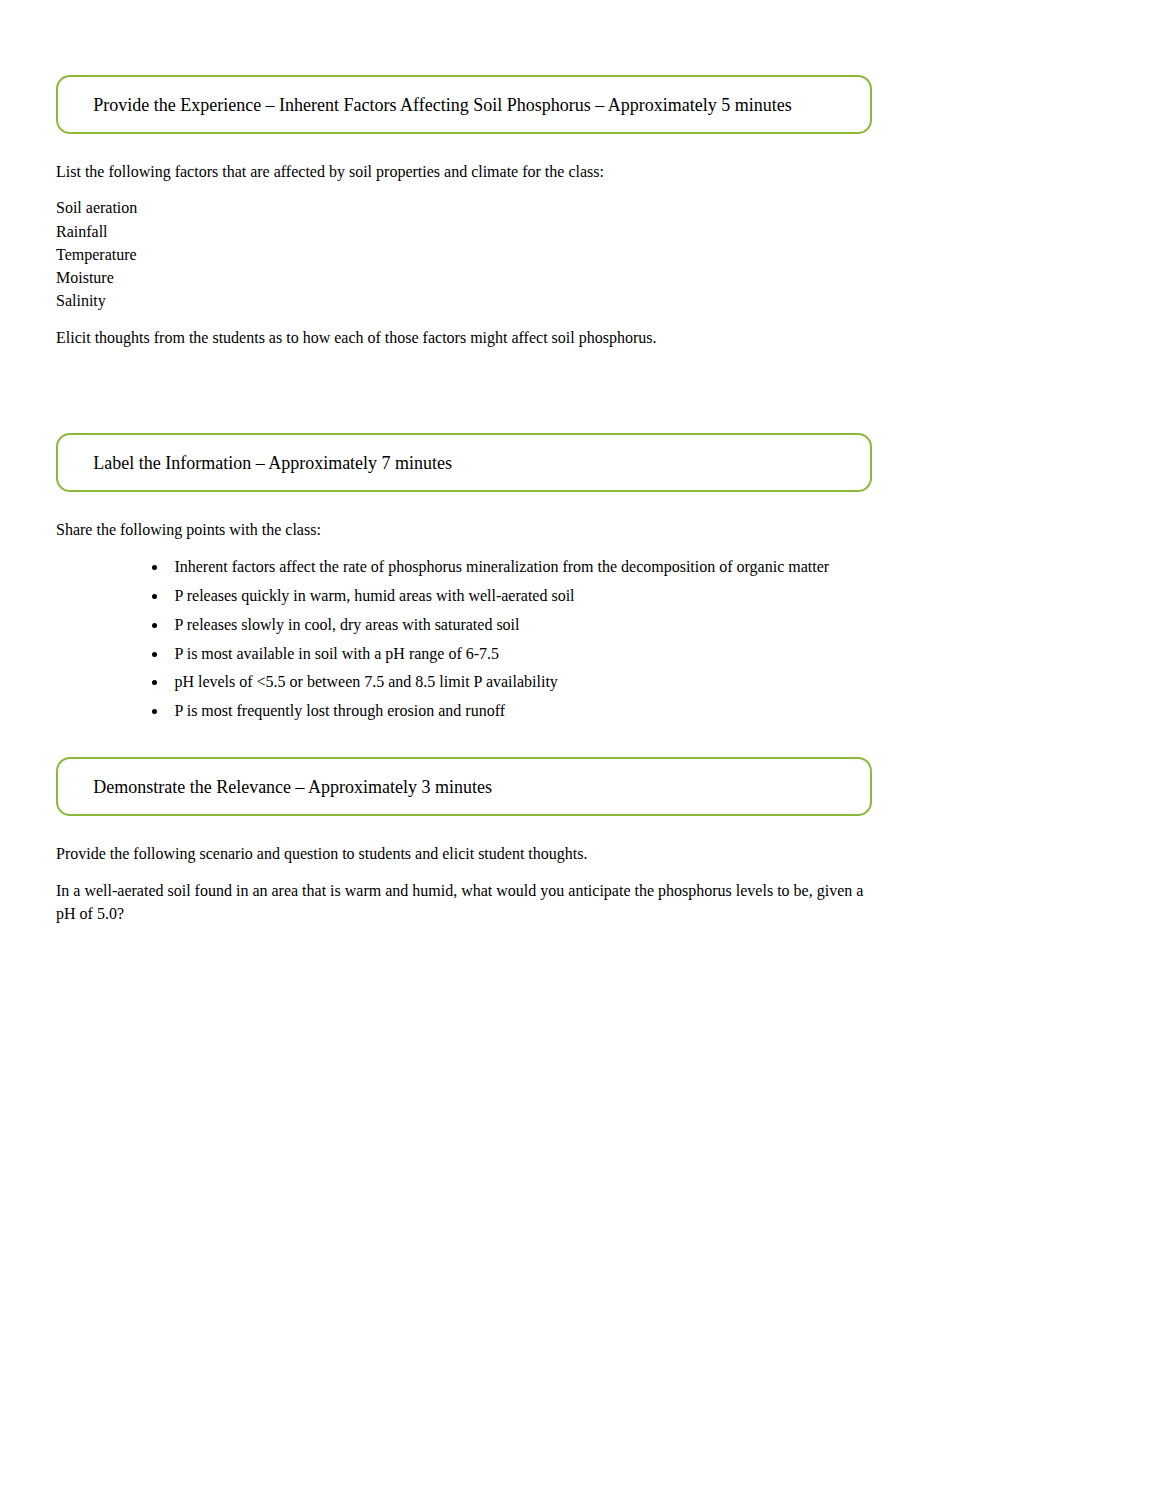Provide the Experience – Inherent Factors Affecting Soil Phosphorus – Approximately 5 minutes
List the following factors that are affected by soil properties and climate for the class:
Soil aeration
Rainfall
Temperature
Moisture
Salinity
Elicit thoughts from the students as to how each of those factors might affect soil phosphorus.
Label the Information – Approximately 7 minutes
Share the following points with the class:
Inherent factors affect the rate of phosphorus mineralization from the decomposition of organic matter
P releases quickly in warm, humid areas with well-aerated soil
P releases slowly in cool, dry areas with saturated soil
P is most available in soil with a pH range of 6-7.5
pH levels of <5.5 or between 7.5 and 8.5 limit P availability
P is most frequently lost through erosion and runoff
Demonstrate the Relevance – Approximately 3 minutes
Provide the following scenario and question to students and elicit student thoughts.
In a well-aerated soil found in an area that is warm and humid, what would you anticipate the phosphorus levels to be, given a pH of 5.0?